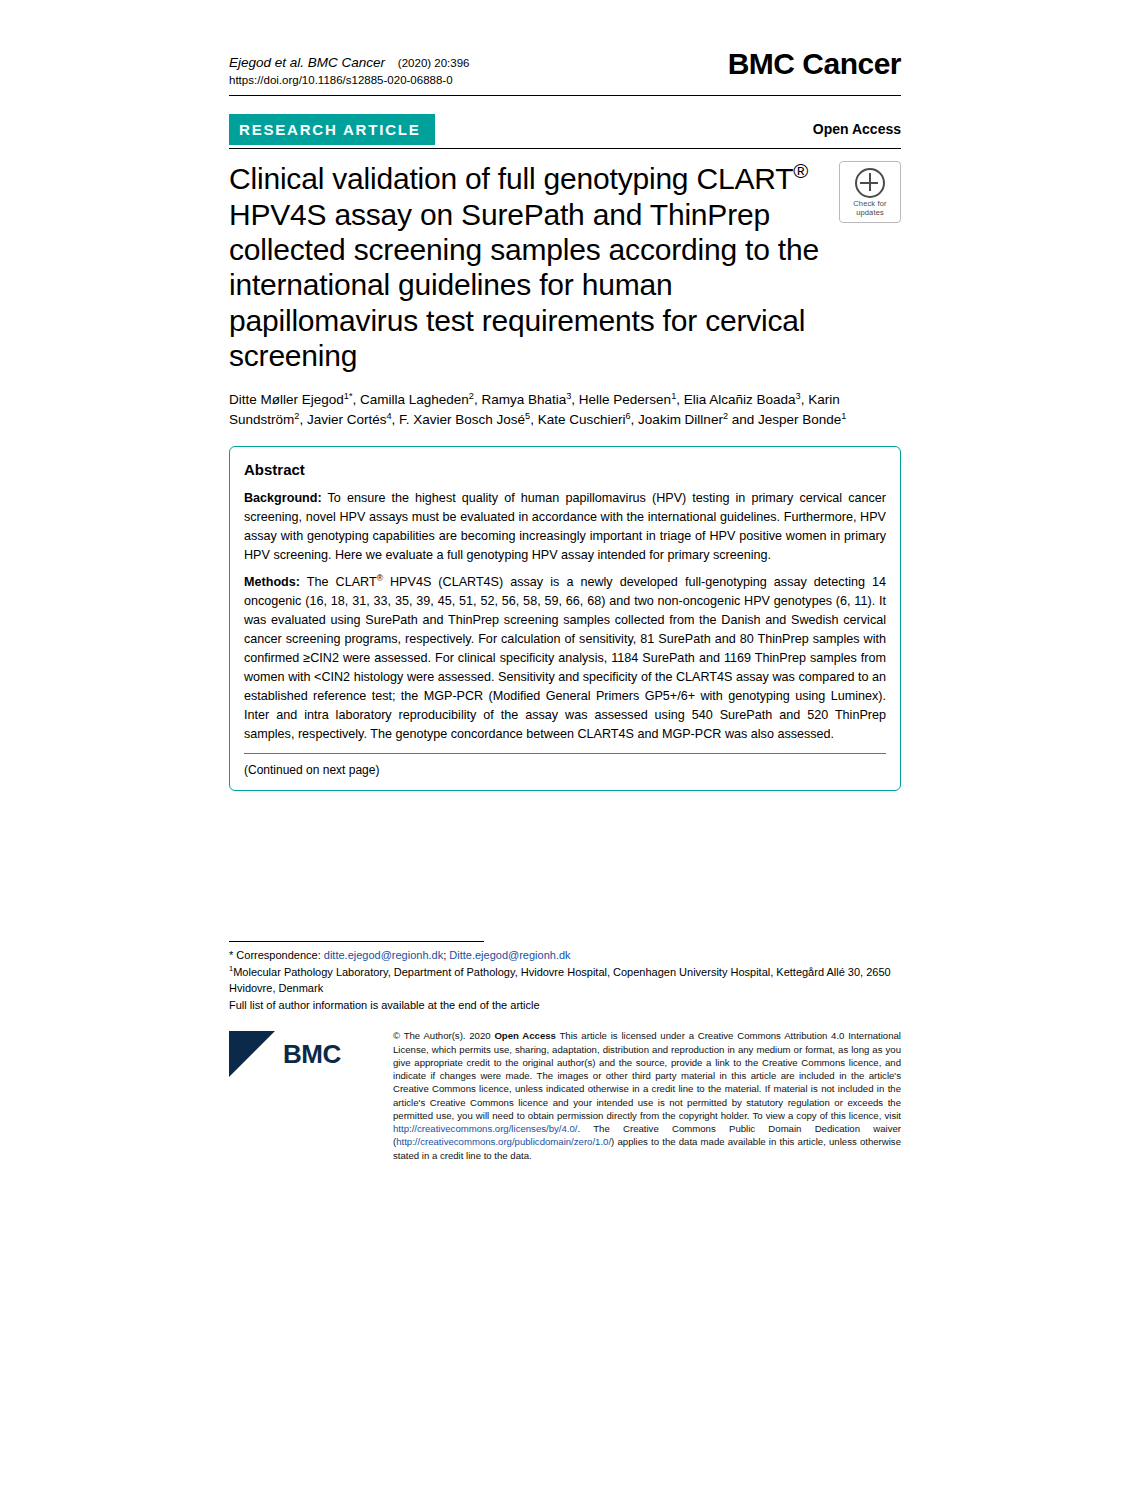Ejegod et al. BMC Cancer (2020) 20:396
https://doi.org/10.1186/s12885-020-06888-0
BMC Cancer
Research article
Open Access
Clinical validation of full genotyping CLART® HPV4S assay on SurePath and ThinPrep collected screening samples according to the international guidelines for human papillomavirus test requirements for cervical screening
Check for
updates
Ditte Møller Ejegod1*, Camilla Lagheden2, Ramya Bhatia3, Helle Pedersen1, Elia Alcañiz Boada3, Karin Sundström2, Javier Cortés4, F. Xavier Bosch José5, Kate Cuschieri6, Joakim Dillner2 and Jesper Bonde1
Abstract
Background: To ensure the highest quality of human papillomavirus (HPV) testing in primary cervical cancer screening, novel HPV assays must be evaluated in accordance with the international guidelines. Furthermore, HPV assay with genotyping capabilities are becoming increasingly important in triage of HPV positive women in primary HPV screening. Here we evaluate a full genotyping HPV assay intended for primary screening.
Methods: The CLART® HPV4S (CLART4S) assay is a newly developed full-genotyping assay detecting 14 oncogenic (16, 18, 31, 33, 35, 39, 45, 51, 52, 56, 58, 59, 66, 68) and two non-oncogenic HPV genotypes (6, 11). It was evaluated using SurePath and ThinPrep screening samples collected from the Danish and Swedish cervical cancer screening programs, respectively. For calculation of sensitivity, 81 SurePath and 80 ThinPrep samples with confirmed ≥CIN2 were assessed. For clinical specificity analysis, 1184 SurePath and 1169 ThinPrep samples from women with <CIN2 histology were assessed. Sensitivity and specificity of the CLART4S assay was compared to an established reference test; the MGP-PCR (Modified General Primers GP5+/6+ with genotyping using Luminex). Inter and intra laboratory reproducibility of the assay was assessed using 540 SurePath and 520 ThinPrep samples, respectively. The genotype concordance between CLART4S and MGP-PCR was also assessed.
(Continued on next page)
* Correspondence: ditte.ejegod@regionh.dk; Ditte.ejegod@regionh.dk
1Molecular Pathology Laboratory, Department of Pathology, Hvidovre Hospital, Copenhagen University Hospital, Kettegård Allé 30, 2650 Hvidovre, Denmark
Full list of author information is available at the end of the article
BMC
© The Author(s). 2020 Open Access This article is licensed under a Creative Commons Attribution 4.0 International License, which permits use, sharing, adaptation, distribution and reproduction in any medium or format, as long as you give appropriate credit to the original author(s) and the source, provide a link to the Creative Commons licence, and indicate if changes were made. The images or other third party material in this article are included in the article's Creative Commons licence, unless indicated otherwise in a credit line to the material. If material is not included in the article's Creative Commons licence and your intended use is not permitted by statutory regulation or exceeds the permitted use, you will need to obtain permission directly from the copyright holder. To view a copy of this licence, visit http://creativecommons.org/licenses/by/4.0/. The Creative Commons Public Domain Dedication waiver (http://creativecommons.org/publicdomain/zero/1.0/) applies to the data made available in this article, unless otherwise stated in a credit line to the data.